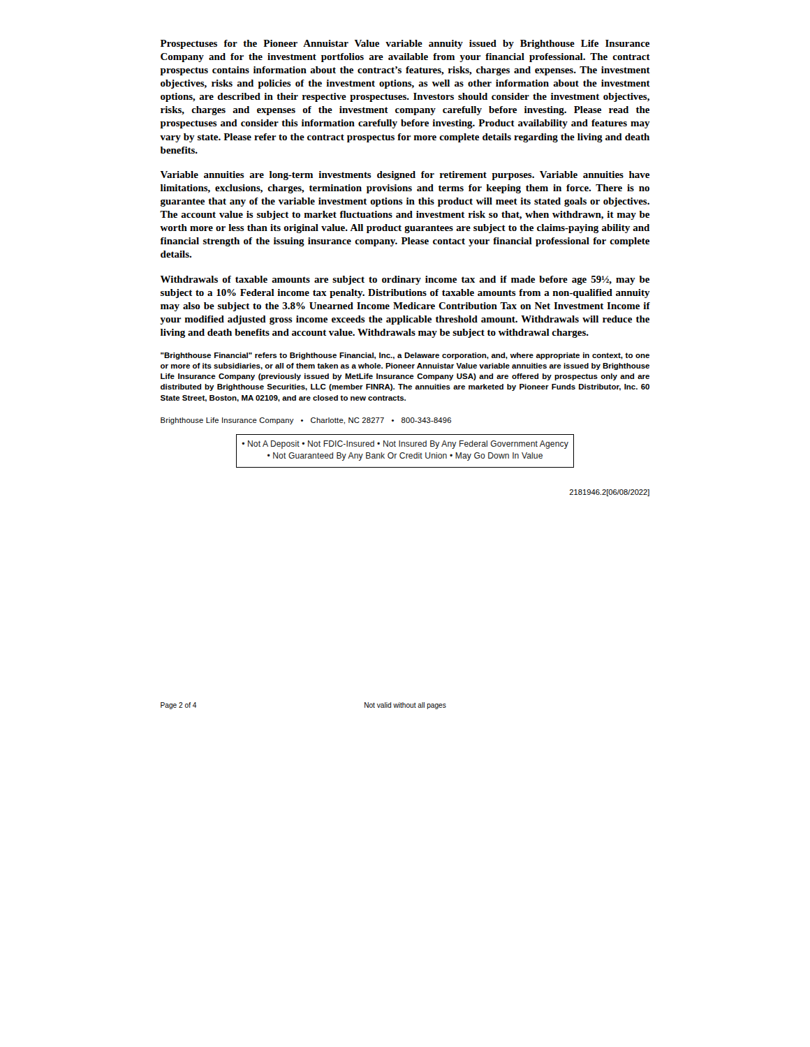Prospectuses for the Pioneer Annuistar Value variable annuity issued by Brighthouse Life Insurance Company and for the investment portfolios are available from your financial professional. The contract prospectus contains information about the contract’s features, risks, charges and expenses. The investment objectives, risks and policies of the investment options, as well as other information about the investment options, are described in their respective prospectuses. Investors should consider the investment objectives, risks, charges and expenses of the investment company carefully before investing. Please read the prospectuses and consider this information carefully before investing. Product availability and features may vary by state. Please refer to the contract prospectus for more complete details regarding the living and death benefits.
Variable annuities are long-term investments designed for retirement purposes. Variable annuities have limitations, exclusions, charges, termination provisions and terms for keeping them in force. There is no guarantee that any of the variable investment options in this product will meet its stated goals or objectives. The account value is subject to market fluctuations and investment risk so that, when withdrawn, it may be worth more or less than its original value. All product guarantees are subject to the claims-paying ability and financial strength of the issuing insurance company. Please contact your financial professional for complete details.
Withdrawals of taxable amounts are subject to ordinary income tax and if made before age 59½, may be subject to a 10% Federal income tax penalty. Distributions of taxable amounts from a non-qualified annuity may also be subject to the 3.8% Unearned Income Medicare Contribution Tax on Net Investment Income if your modified adjusted gross income exceeds the applicable threshold amount. Withdrawals will reduce the living and death benefits and account value. Withdrawals may be subject to withdrawal charges.
"Brighthouse Financial" refers to Brighthouse Financial, Inc., a Delaware corporation, and, where appropriate in context, to one or more of its subsidiaries, or all of them taken as a whole. Pioneer Annuistar Value variable annuities are issued by Brighthouse Life Insurance Company (previously issued by MetLife Insurance Company USA) and are offered by prospectus only and are distributed by Brighthouse Securities, LLC (member FINRA). The annuities are marketed by Pioneer Funds Distributor, Inc. 60 State Street, Boston, MA 02109, and are closed to new contracts.
Brighthouse Life Insurance Company•Charlotte, NC 28277•800-343-8496
• Not A Deposit • Not FDIC-Insured • Not Insured By Any Federal Government Agency
• Not Guaranteed By Any Bank Or Credit Union • May Go Down In Value
2181946.2[06/08/2022]
Page 2 of 4
Not valid without all pages